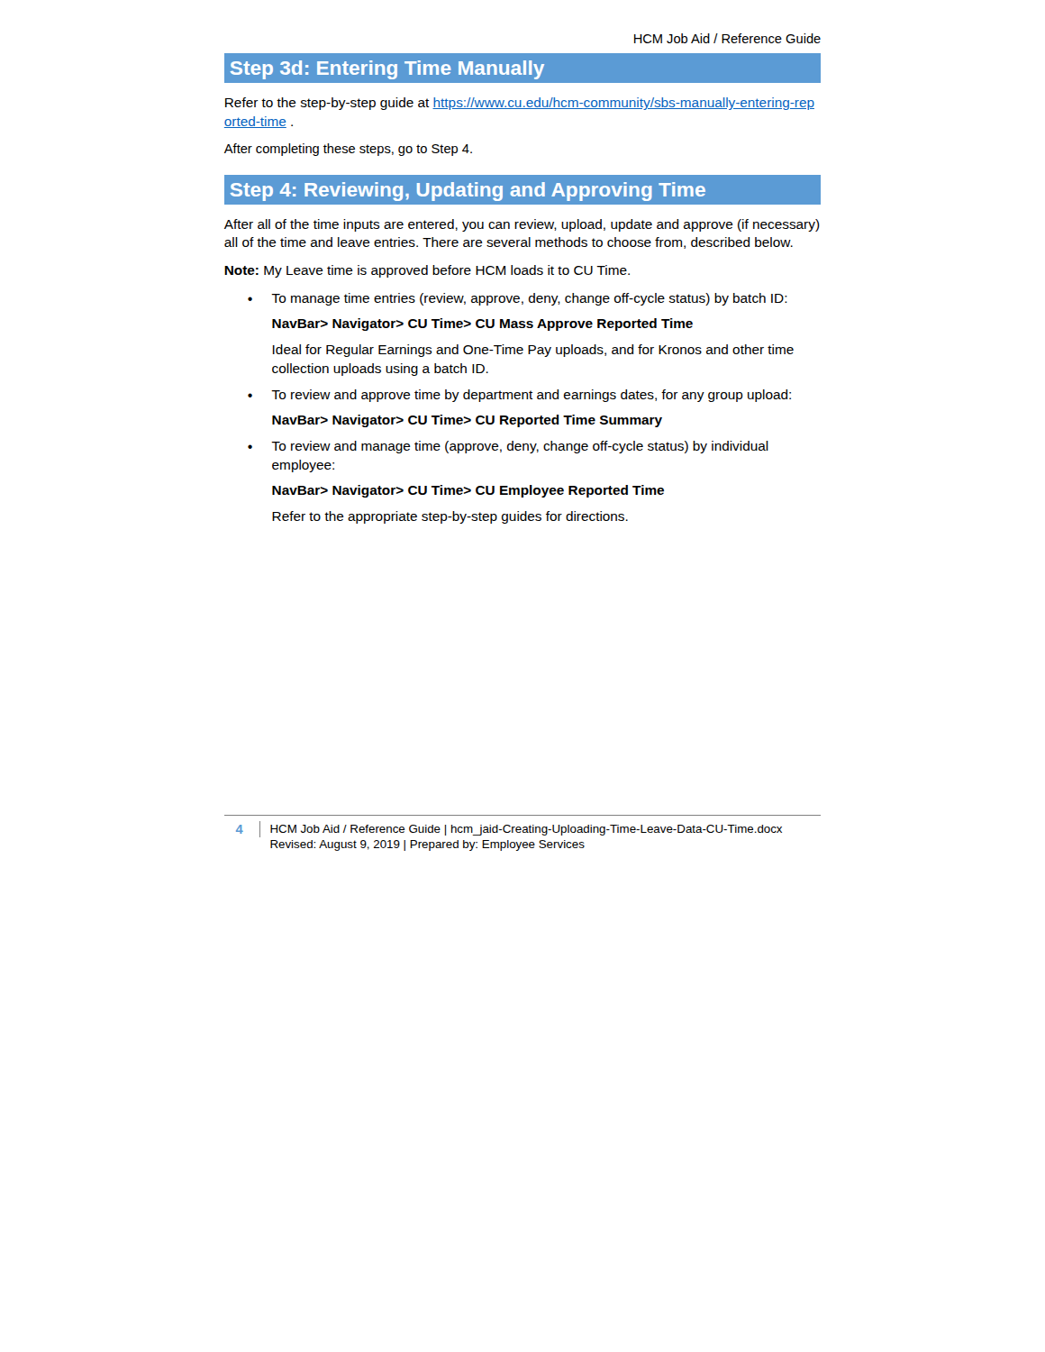HCM Job Aid / Reference Guide
Step 3d: Entering Time Manually
Refer to the step-by-step guide at https://www.cu.edu/hcm-community/sbs-manually-entering-reported-time .
After completing these steps, go to Step 4.
Step 4: Reviewing, Updating and Approving Time
After all of the time inputs are entered, you can review, upload, update and approve (if necessary) all of the time and leave entries. There are several methods to choose from, described below.
Note: My Leave time is approved before HCM loads it to CU Time.
To manage time entries (review, approve, deny, change off-cycle status) by batch ID:
NavBar> Navigator> CU Time> CU Mass Approve Reported Time
Ideal for Regular Earnings and One-Time Pay uploads, and for Kronos and other time collection uploads using a batch ID.
To review and approve time by department and earnings dates, for any group upload:
NavBar> Navigator> CU Time> CU Reported Time Summary
To review and manage time (approve, deny, change off-cycle status) by individual employee:
NavBar> Navigator> CU Time> CU Employee Reported Time
Refer to the appropriate step-by-step guides for directions.
4
HCM Job Aid / Reference Guide | hcm_jaid-Creating-Uploading-Time-Leave-Data-CU-Time.docx
Revised: August 9, 2019 | Prepared by: Employee Services